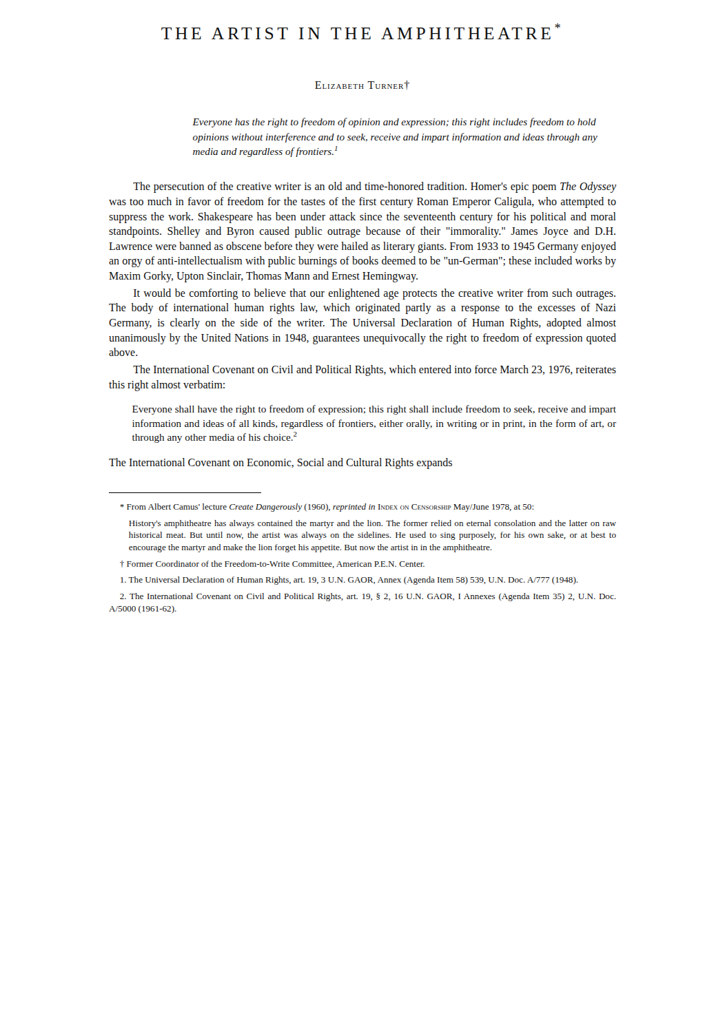THE ARTIST IN THE AMPHITHEATRE*
Elizabeth Turner†
Everyone has the right to freedom of opinion and expression; this right includes freedom to hold opinions without interference and to seek, receive and impart information and ideas through any media and regardless of frontiers.1
The persecution of the creative writer is an old and time-honored tradition. Homer's epic poem The Odyssey was too much in favor of freedom for the tastes of the first century Roman Emperor Caligula, who attempted to suppress the work. Shakespeare has been under attack since the seventeenth century for his political and moral standpoints. Shelley and Byron caused public outrage because of their "immorality." James Joyce and D.H. Lawrence were banned as obscene before they were hailed as literary giants. From 1933 to 1945 Germany enjoyed an orgy of anti-intellectualism with public burnings of books deemed to be "un-German"; these included works by Maxim Gorky, Upton Sinclair, Thomas Mann and Ernest Hemingway.
It would be comforting to believe that our enlightened age protects the creative writer from such outrages. The body of international human rights law, which originated partly as a response to the excesses of Nazi Germany, is clearly on the side of the writer. The Universal Declaration of Human Rights, adopted almost unanimously by the United Nations in 1948, guarantees unequivocally the right to freedom of expression quoted above.
The International Covenant on Civil and Political Rights, which entered into force March 23, 1976, reiterates this right almost verbatim:
Everyone shall have the right to freedom of expression; this right shall include freedom to seek, receive and impart information and ideas of all kinds, regardless of frontiers, either orally, in writing or in print, in the form of art, or through any other media of his choice.2
The International Covenant on Economic, Social and Cultural Rights expands
* From Albert Camus' lecture Create Dangerously (1960), reprinted in Index on Censorship May/June 1978, at 50:
History's amphitheatre has always contained the martyr and the lion. The former relied on eternal consolation and the latter on raw historical meat. But until now, the artist was always on the sidelines. He used to sing purposely, for his own sake, or at best to encourage the martyr and make the lion forget his appetite. But now the artist in in the amphitheatre.
† Former Coordinator of the Freedom-to-Write Committee, American P.E.N. Center.
1. The Universal Declaration of Human Rights, art. 19, 3 U.N. GAOR, Annex (Agenda Item 58) 539, U.N. Doc. A/777 (1948).
2. The International Covenant on Civil and Political Rights, art. 19, § 2, 16 U.N. GAOR, I Annexes (Agenda Item 35) 2, U.N. Doc. A/5000 (1961-62).